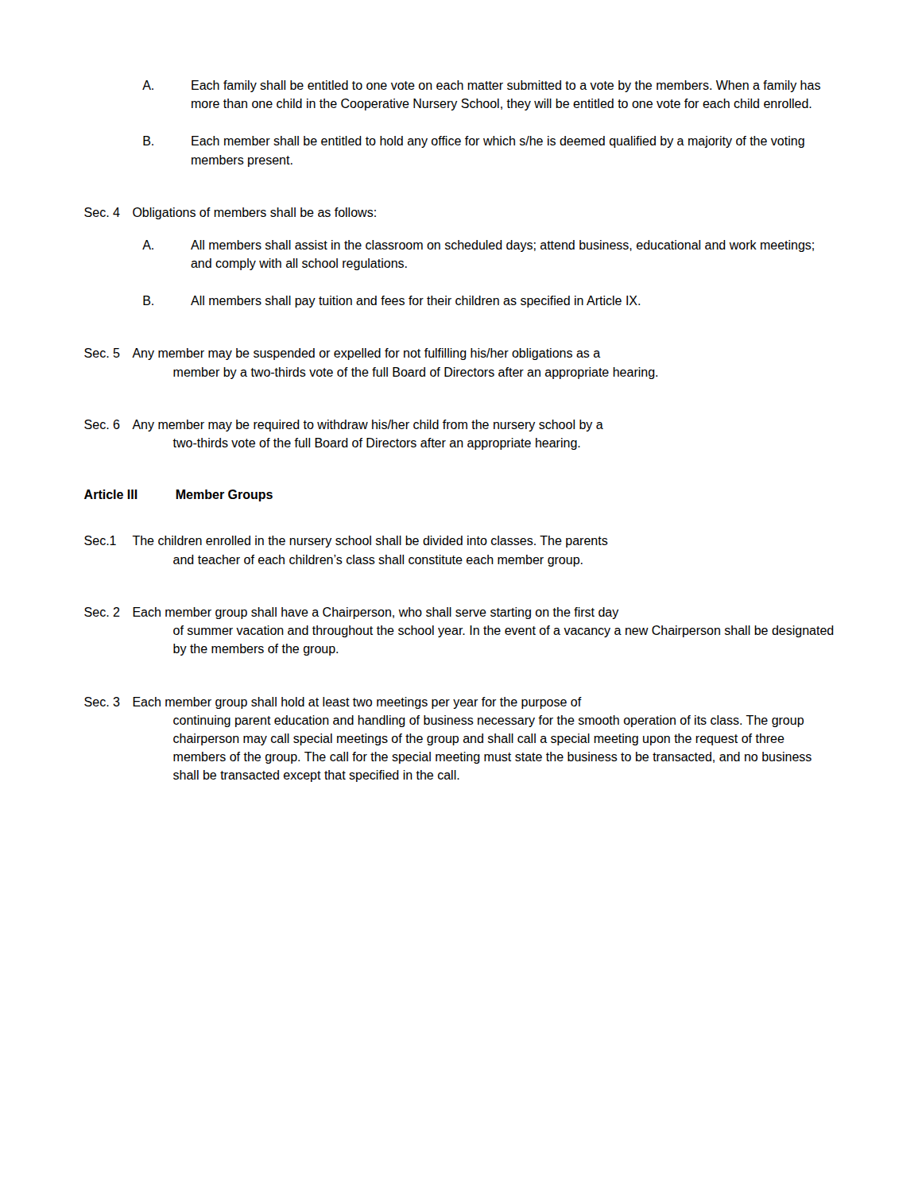A.
Each family shall be entitled to one vote on each matter submitted to a vote by the members. When a family has more than one child in the Cooperative Nursery School, they will be entitled to one vote for each child enrolled.
B.
Each member shall be entitled to hold any office for which s/he is deemed qualified by a majority of the voting members present.
Sec. 4
Obligations of members shall be as follows:
A.
All members shall assist in the classroom on scheduled days; attend business, educational and work meetings; and comply with all school regulations.
B.
All members shall pay tuition and fees for their children as specified in Article IX.
Sec. 5
Any member may be suspended or expelled for not fulfilling his/her obligations as a member by a two-thirds vote of the full Board of Directors after an appropriate hearing.
Sec. 6
Any member may be required to withdraw his/her child from the nursery school by a two-thirds vote of the full Board of Directors after an appropriate hearing.
Article IIIMember Groups
Sec.1
The children enrolled in the nursery school shall be divided into classes. The parents and teacher of each children’s class shall constitute each member group.
Sec. 2
Each member group shall have a Chairperson, who shall serve starting on the first day of summer vacation and throughout the school year. In the event of a vacancy a new Chairperson shall be designated by the members of the group.
Sec. 3
Each member group shall hold at least two meetings per year for the purpose of continuing parent education and handling of business necessary for the smooth operation of its class. The group chairperson may call special meetings of the group and shall call a special meeting upon the request of three members of the group. The call for the special meeting must state the business to be transacted, and no business shall be transacted except that specified in the call.